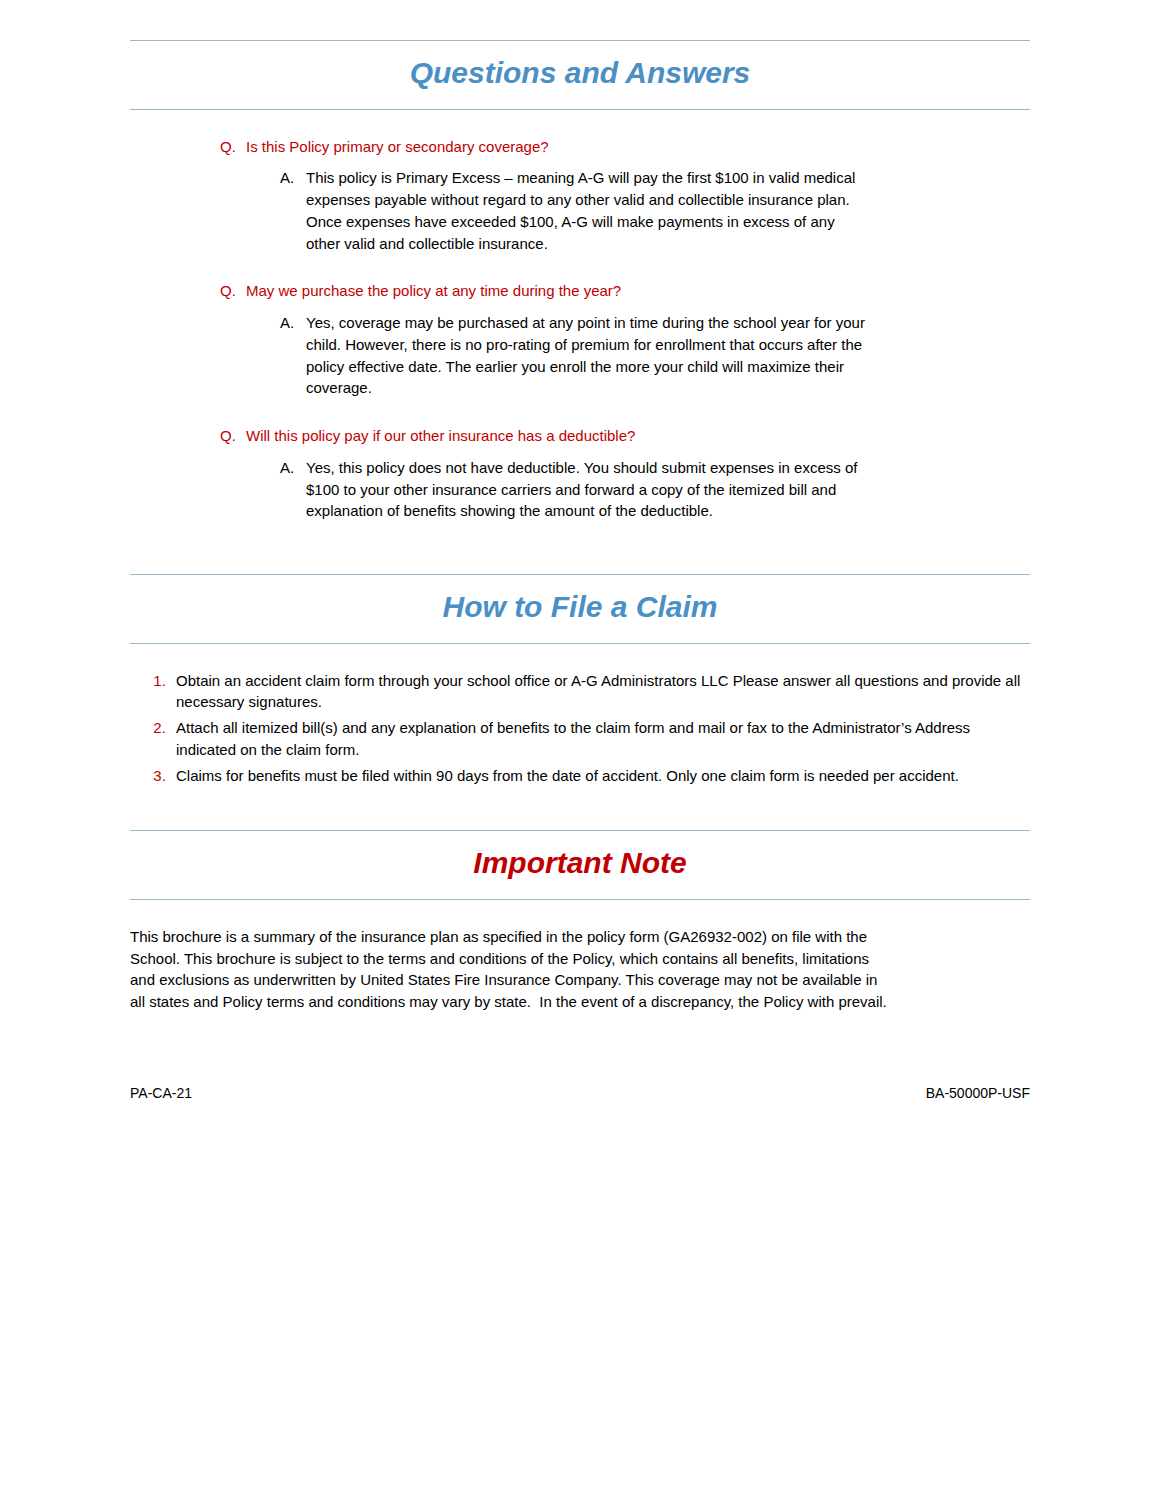Questions and Answers
Q. Is this Policy primary or secondary coverage?
A. This policy is Primary Excess – meaning A-G will pay the first $100 in valid medical expenses payable without regard to any other valid and collectible insurance plan. Once expenses have exceeded $100, A-G will make payments in excess of any other valid and collectible insurance.
Q. May we purchase the policy at any time during the year?
A. Yes, coverage may be purchased at any point in time during the school year for your child. However, there is no pro-rating of premium for enrollment that occurs after the policy effective date. The earlier you enroll the more your child will maximize their coverage.
Q. Will this policy pay if our other insurance has a deductible?
A. Yes, this policy does not have deductible. You should submit expenses in excess of $100 to your other insurance carriers and forward a copy of the itemized bill and explanation of benefits showing the amount of the deductible.
How to File a Claim
Obtain an accident claim form through your school office or A-G Administrators LLC Please answer all questions and provide all necessary signatures.
Attach all itemized bill(s) and any explanation of benefits to the claim form and mail or fax to the Administrator’s Address indicated on the claim form.
Claims for benefits must be filed within 90 days from the date of accident. Only one claim form is needed per accident.
Important Note
This brochure is a summary of the insurance plan as specified in the policy form (GA26932-002) on file with the School. This brochure is subject to the terms and conditions of the Policy, which contains all benefits, limitations and exclusions as underwritten by United States Fire Insurance Company. This coverage may not be available in all states and Policy terms and conditions may vary by state. In the event of a discrepancy, the Policy with prevail.
PA-CA-21 BA-50000P-USF